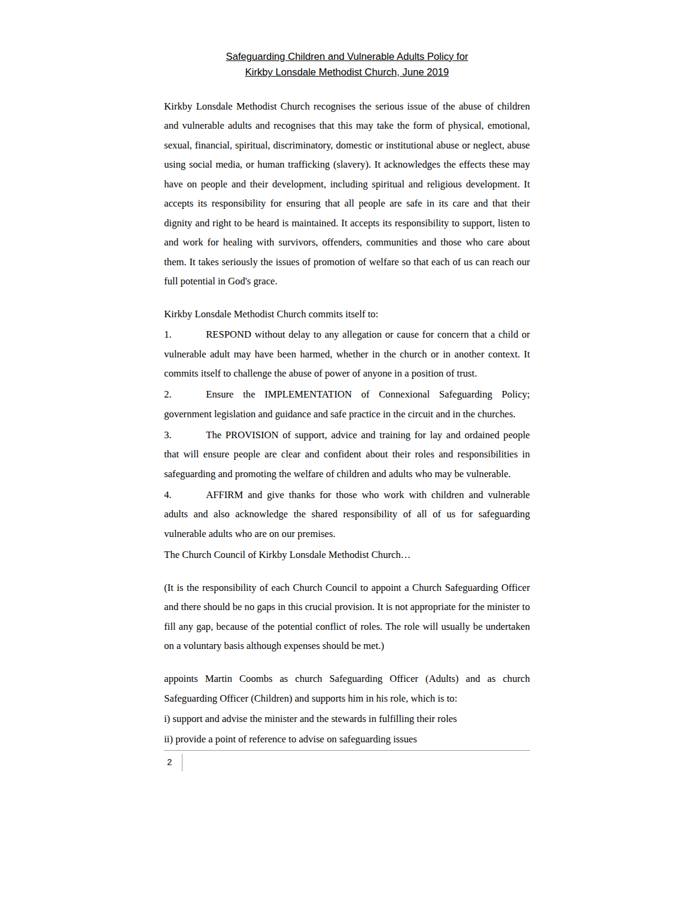Safeguarding Children and Vulnerable Adults Policy for
Kirkby Lonsdale Methodist Church, June 2019
Kirkby Lonsdale Methodist Church recognises the serious issue of the abuse of children and vulnerable adults and recognises that this may take the form of physical, emotional, sexual, financial, spiritual, discriminatory, domestic or institutional abuse or neglect, abuse using social media, or human trafficking (slavery). It acknowledges the effects these may have on people and their development, including spiritual and religious development. It accepts its responsibility for ensuring that all people are safe in its care and that their dignity and right to be heard is maintained. It accepts its responsibility to support, listen to and work for healing with survivors, offenders, communities and those who care about them. It takes seriously the issues of promotion of welfare so that each of us can reach our full potential in God's grace.
Kirkby Lonsdale Methodist Church commits itself to:
1. RESPOND without delay to any allegation or cause for concern that a child or vulnerable adult may have been harmed, whether in the church or in another context. It commits itself to challenge the abuse of power of anyone in a position of trust.
2. Ensure the IMPLEMENTATION of Connexional Safeguarding Policy; government legislation and guidance and safe practice in the circuit and in the churches.
3. The PROVISION of support, advice and training for lay and ordained people that will ensure people are clear and confident about their roles and responsibilities in safeguarding and promoting the welfare of children and adults who may be vulnerable.
4. AFFIRM and give thanks for those who work with children and vulnerable adults and also acknowledge the shared responsibility of all of us for safeguarding vulnerable adults who are on our premises.
The Church Council of Kirkby Lonsdale Methodist Church…
(It is the responsibility of each Church Council to appoint a Church Safeguarding Officer and there should be no gaps in this crucial provision. It is not appropriate for the minister to fill any gap, because of the potential conflict of roles. The role will usually be undertaken on a voluntary basis although expenses should be met.)
appoints Martin Coombs as church Safeguarding Officer (Adults) and as church Safeguarding Officer (Children) and supports him in his role, which is to:
i) support and advise the minister and the stewards in fulfilling their roles
ii) provide a point of reference to advise on safeguarding issues
2